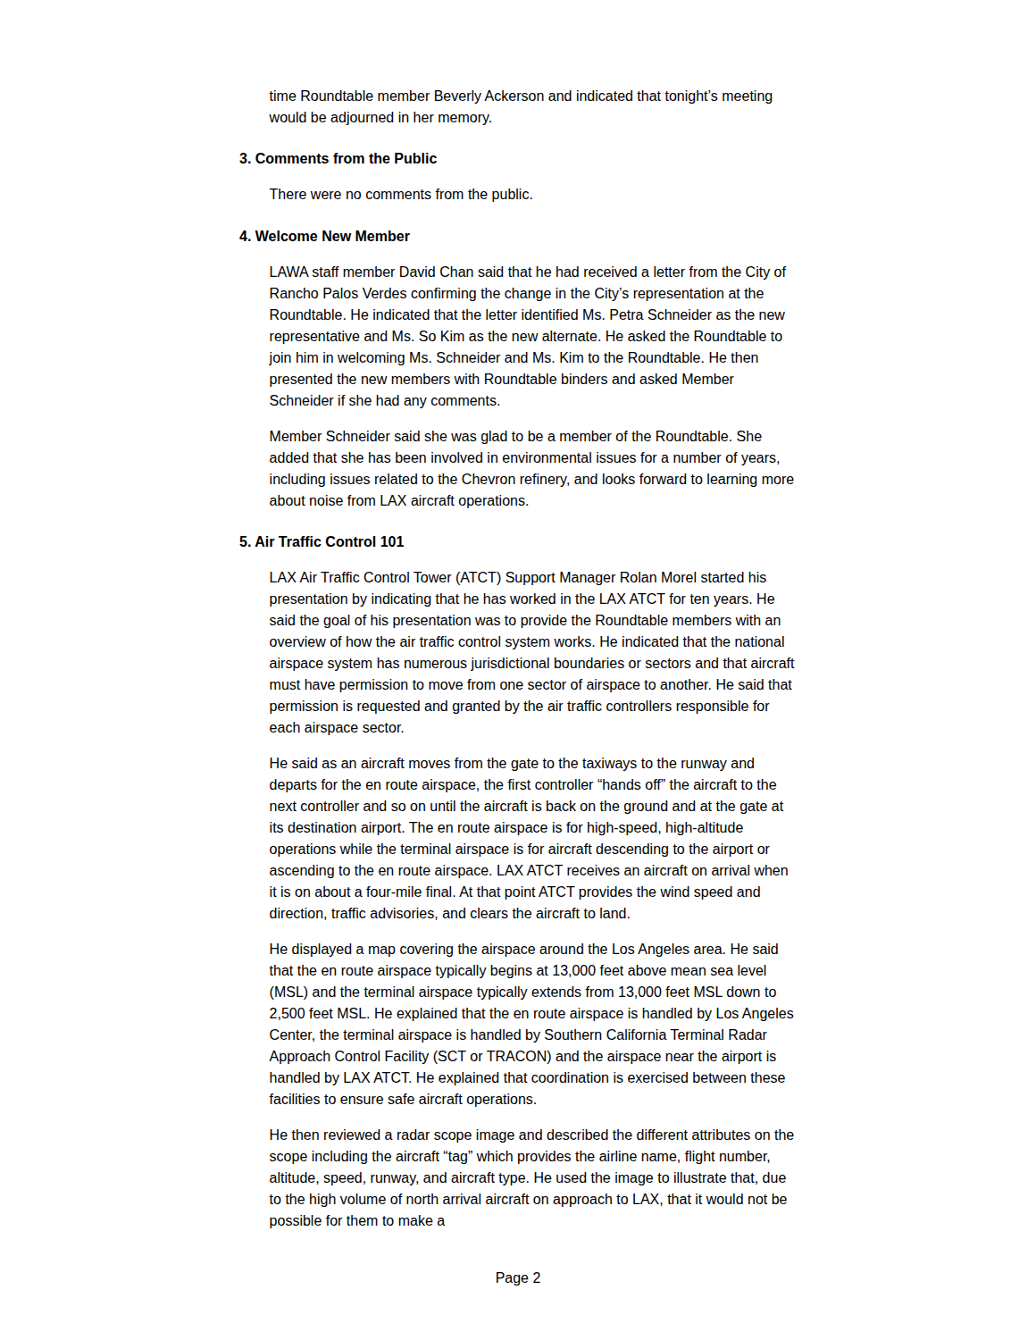time Roundtable member Beverly Ackerson and indicated that tonight’s meeting would be adjourned in her memory.
3. Comments from the Public
There were no comments from the public.
4. Welcome New Member
LAWA staff member David Chan said that he had received a letter from the City of Rancho Palos Verdes confirming the change in the City’s representation at the Roundtable. He indicated that the letter identified Ms. Petra Schneider as the new representative and Ms. So Kim as the new alternate. He asked the Roundtable to join him in welcoming Ms. Schneider and Ms. Kim to the Roundtable. He then presented the new members with Roundtable binders and asked Member Schneider if she had any comments.
Member Schneider said she was glad to be a member of the Roundtable. She added that she has been involved in environmental issues for a number of years, including issues related to the Chevron refinery, and looks forward to learning more about noise from LAX aircraft operations.
5. Air Traffic Control 101
LAX Air Traffic Control Tower (ATCT) Support Manager Rolan Morel started his presentation by indicating that he has worked in the LAX ATCT for ten years. He said the goal of his presentation was to provide the Roundtable members with an overview of how the air traffic control system works. He indicated that the national airspace system has numerous jurisdictional boundaries or sectors and that aircraft must have permission to move from one sector of airspace to another. He said that permission is requested and granted by the air traffic controllers responsible for each airspace sector.
He said as an aircraft moves from the gate to the taxiways to the runway and departs for the en route airspace, the first controller “hands off” the aircraft to the next controller and so on until the aircraft is back on the ground and at the gate at its destination airport. The en route airspace is for high-speed, high-altitude operations while the terminal airspace is for aircraft descending to the airport or ascending to the en route airspace. LAX ATCT receives an aircraft on arrival when it is on about a four-mile final. At that point ATCT provides the wind speed and direction, traffic advisories, and clears the aircraft to land.
He displayed a map covering the airspace around the Los Angeles area. He said that the en route airspace typically begins at 13,000 feet above mean sea level (MSL) and the terminal airspace typically extends from 13,000 feet MSL down to 2,500 feet MSL. He explained that the en route airspace is handled by Los Angeles Center, the terminal airspace is handled by Southern California Terminal Radar Approach Control Facility (SCT or TRACON) and the airspace near the airport is handled by LAX ATCT. He explained that coordination is exercised between these facilities to ensure safe aircraft operations.
He then reviewed a radar scope image and described the different attributes on the scope including the aircraft “tag” which provides the airline name, flight number, altitude, speed, runway, and aircraft type. He used the image to illustrate that, due to the high volume of north arrival aircraft on approach to LAX, that it would not be possible for them to make a
Page 2